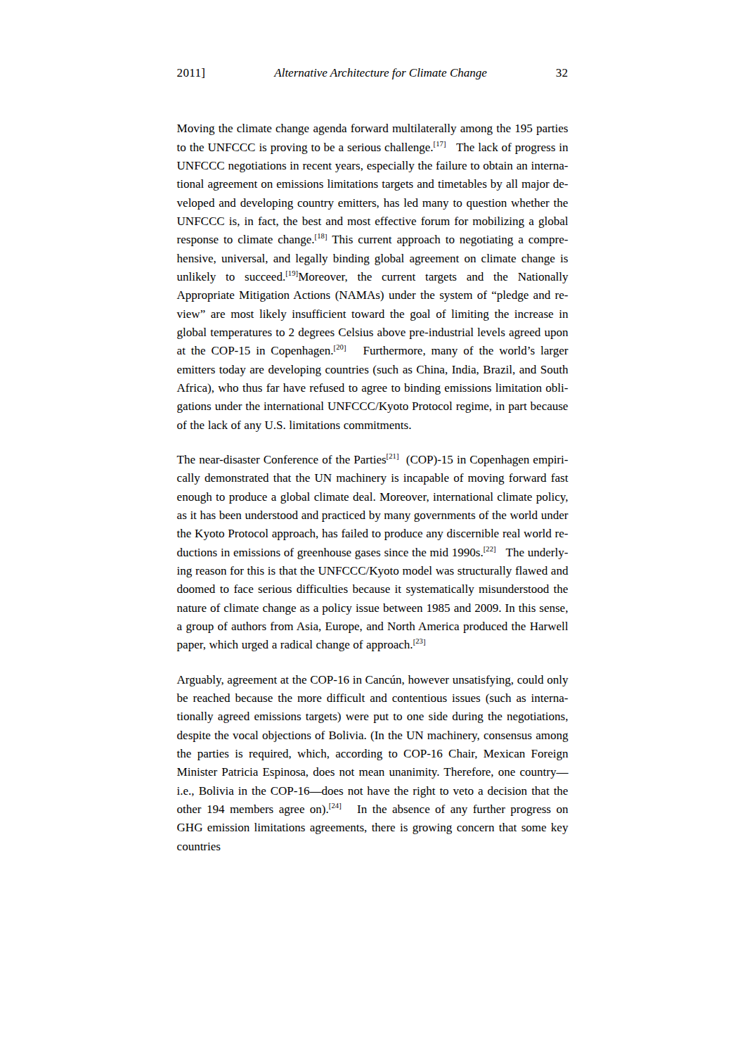2011] Alternative Architecture for Climate Change 32
Moving the climate change agenda forward multilaterally among the 195 parties to the UNFCCC is proving to be a serious challenge.17 The lack of progress in UNFCCC negotiations in recent years, especially the failure to obtain an international agreement on emissions limitations targets and timetables by all major developed and developing country emitters, has led many to question whether the UNFCCC is, in fact, the best and most effective forum for mobilizing a global response to climate change.18 This current approach to negotiating a comprehensive, universal, and legally binding global agreement on climate change is unlikely to succeed.19Moreover, the current targets and the Nationally Appropriate Mitigation Actions (NAMAs) under the system of “pledge and review” are most likely insufficient toward the goal of limiting the increase in global temperatures to 2 degrees Celsius above pre-industrial levels agreed upon at the COP-15 in Copenhagen.20 Furthermore, many of the world’s larger emitters today are developing countries (such as China, India, Brazil, and South Africa), who thus far have refused to agree to binding emissions limitation obligations under the international UNFCCC/Kyoto Protocol regime, in part because of the lack of any U.S. limitations commitments.
The near-disaster Conference of the Parties21 (COP)-15 in Copenhagen empirically demonstrated that the UN machinery is incapable of moving forward fast enough to produce a global climate deal. Moreover, international climate policy, as it has been understood and practiced by many governments of the world under the Kyoto Protocol approach, has failed to produce any discernible real world reductions in emissions of greenhouse gases since the mid 1990s.22 The underlying reason for this is that the UNFCCC/Kyoto model was structurally flawed and doomed to face serious difficulties because it systematically misunderstood the nature of climate change as a policy issue between 1985 and 2009. In this sense, a group of authors from Asia, Europe, and North America produced the Harwell paper, which urged a radical change of approach.23
Arguably, agreement at the COP-16 in Cancún, however unsatisfying, could only be reached because the more difficult and contentious issues (such as internationally agreed emissions targets) were put to one side during the negotiations, despite the vocal objections of Bolivia. (In the UN machinery, consensus among the parties is required, which, according to COP-16 Chair, Mexican Foreign Minister Patricia Espinosa, does not mean unanimity. Therefore, one country—i.e., Bolivia in the COP-16—does not have the right to veto a decision that the other 194 members agree on).24 In the absence of any further progress on GHG emission limitations agreements, there is growing concern that some key countries